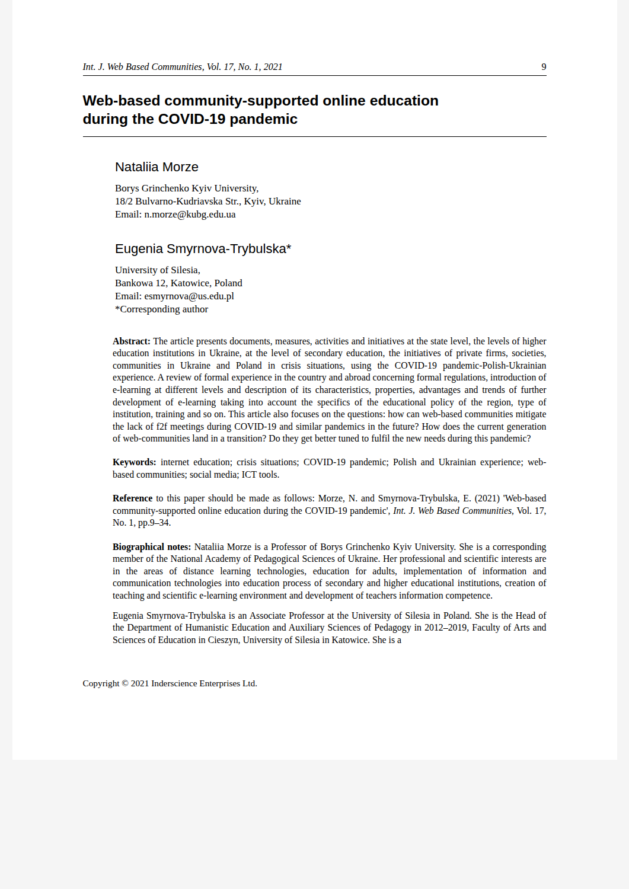Int. J. Web Based Communities, Vol. 17, No. 1, 2021 9
Web-based community-supported online education
during the COVID-19 pandemic
Nataliia Morze
Borys Grinchenko Kyiv University,
18/2 Bulvarno-Kudriavska Str., Kyiv, Ukraine
Email: n.morze@kubg.edu.ua
Eugenia Smyrnova-Trybulska*
University of Silesia,
Bankowa 12, Katowice, Poland
Email: esmyrnova@us.edu.pl
*Corresponding author
Abstract: The article presents documents, measures, activities and initiatives at the state level, the levels of higher education institutions in Ukraine, at the level of secondary education, the initiatives of private firms, societies, communities in Ukraine and Poland in crisis situations, using the COVID-19 pandemic-Polish-Ukrainian experience. A review of formal experience in the country and abroad concerning formal regulations, introduction of e-learning at different levels and description of its characteristics, properties, advantages and trends of further development of e-learning taking into account the specifics of the educational policy of the region, type of institution, training and so on. This article also focuses on the questions: how can web-based communities mitigate the lack of f2f meetings during COVID-19 and similar pandemics in the future? How does the current generation of web-communities land in a transition? Do they get better tuned to fulfil the new needs during this pandemic?
Keywords: internet education; crisis situations; COVID-19 pandemic; Polish and Ukrainian experience; web-based communities; social media; ICT tools.
Reference to this paper should be made as follows: Morze, N. and Smyrnova-Trybulska, E. (2021) 'Web-based community-supported online education during the COVID-19 pandemic', Int. J. Web Based Communities, Vol. 17, No. 1, pp.9–34.
Biographical notes: Nataliia Morze is a Professor of Borys Grinchenko Kyiv University. She is a corresponding member of the National Academy of Pedagogical Sciences of Ukraine. Her professional and scientific interests are in the areas of distance learning technologies, education for adults, implementation of information and communication technologies into education process of secondary and higher educational institutions, creation of teaching and scientific e-learning environment and development of teachers information competence.
Eugenia Smyrnova-Trybulska is an Associate Professor at the University of Silesia in Poland. She is the Head of the Department of Humanistic Education and Auxiliary Sciences of Pedagogy in 2012–2019, Faculty of Arts and Sciences of Education in Cieszyn, University of Silesia in Katowice. She is a
Copyright © 2021 Inderscience Enterprises Ltd.